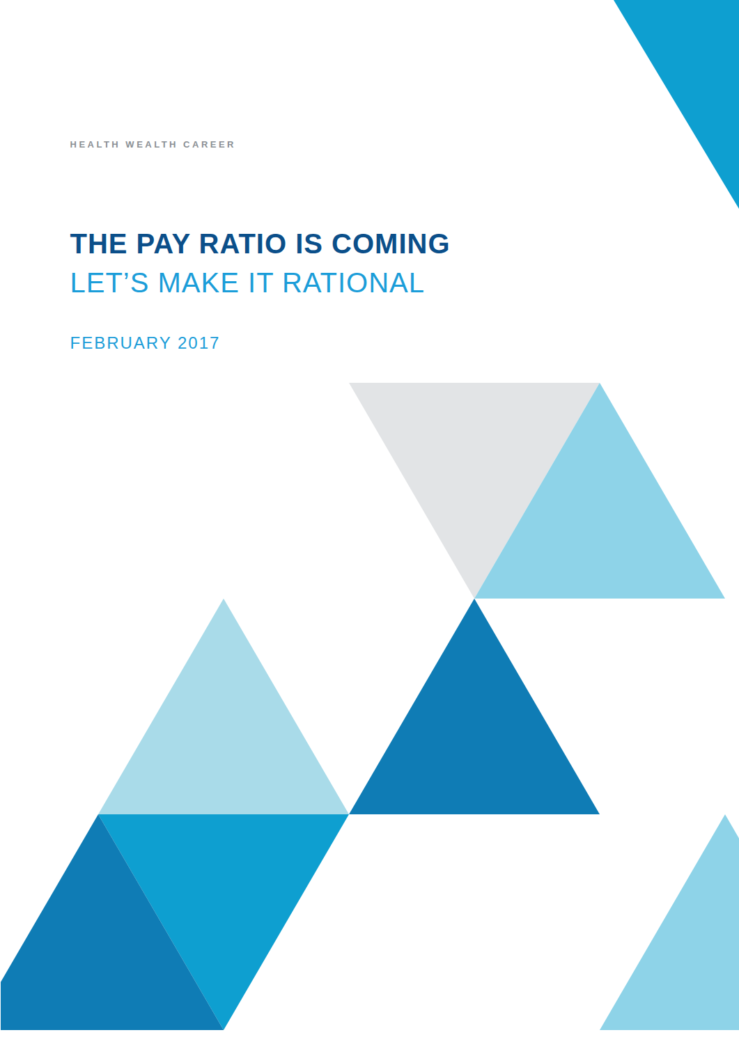Health Wealth Career
The Pay Ratio Is Coming
Let’s Make It Rational
February 2017